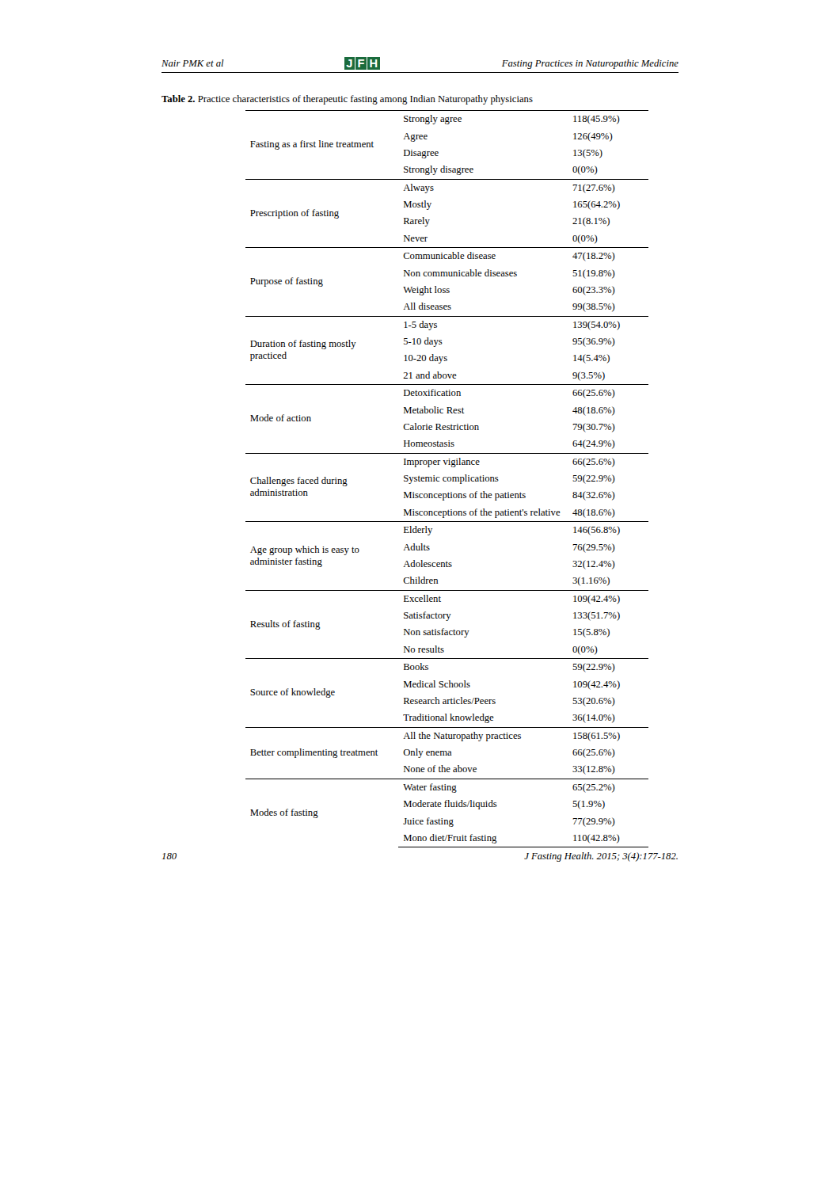Nair PMK et al
JFH
Fasting Practices in Naturopathic Medicine
Table 2. Practice characteristics of therapeutic fasting among Indian Naturopathy physicians
| Fasting as a first line treatment | Strongly agree | 118(45.9%) |
| Agree | 126(49%) |
| Disagree | 13(5%) |
| Strongly disagree | 0(0%) |
| Prescription of fasting | Always | 71(27.6%) |
| Mostly | 165(64.2%) |
| Rarely | 21(8.1%) |
| Never | 0(0%) |
| Purpose of fasting | Communicable disease | 47(18.2%) |
| Non communicable diseases | 51(19.8%) |
| Weight loss | 60(23.3%) |
| All diseases | 99(38.5%) |
| Duration of fasting mostly practiced | 1-5 days | 139(54.0%) |
| 5-10 days | 95(36.9%) |
| 10-20 days | 14(5.4%) |
| 21 and above | 9(3.5%) |
| Mode of action | Detoxification | 66(25.6%) |
| Metabolic Rest | 48(18.6%) |
| Calorie Restriction | 79(30.7%) |
| Homeostasis | 64(24.9%) |
| Challenges faced during administration | Improper vigilance | 66(25.6%) |
| Systemic complications | 59(22.9%) |
| Misconceptions of the patients | 84(32.6%) |
| Misconceptions of the patient's relative | 48(18.6%) |
| Age group which is easy to administer fasting | Elderly | 146(56.8%) |
| Adults | 76(29.5%) |
| Adolescents | 32(12.4%) |
| Children | 3(1.16%) |
| Results of fasting | Excellent | 109(42.4%) |
| Satisfactory | 133(51.7%) |
| Non satisfactory | 15(5.8%) |
| No results | 0(0%) |
| Source of knowledge | Books | 59(22.9%) |
| Medical Schools | 109(42.4%) |
| Research articles/Peers | 53(20.6%) |
| Traditional knowledge | 36(14.0%) |
| Better complimenting treatment | All the Naturopathy practices | 158(61.5%) |
| Only enema | 66(25.6%) |
| None of the above | 33(12.8%) |
| Modes of fasting | Water fasting | 65(25.2%) |
| Moderate fluids/liquids | 5(1.9%) |
| Juice fasting | 77(29.9%) |
| Mono diet/Fruit fasting | 110(42.8%) |
180
J Fasting Health. 2015; 3(4):177-182.